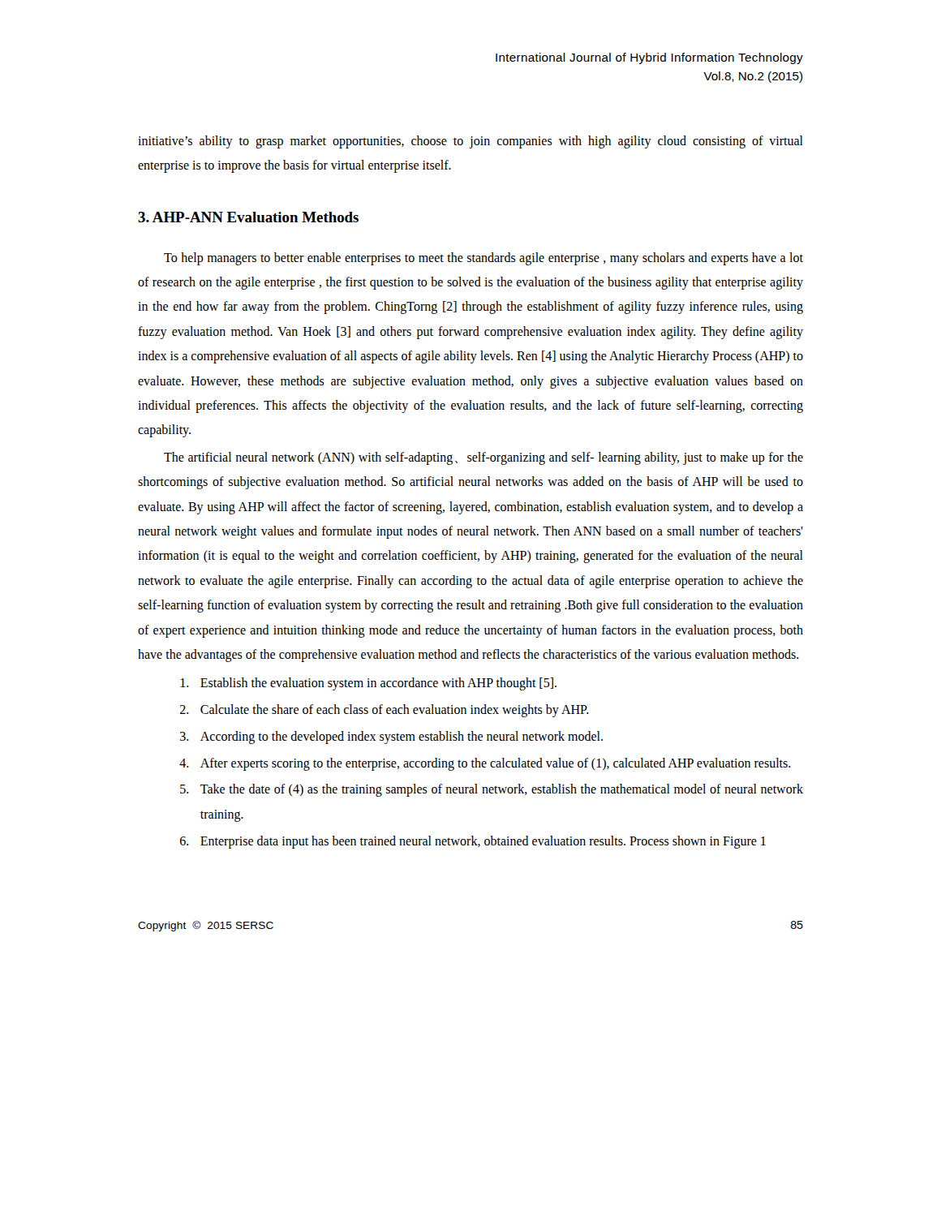International Journal of Hybrid Information Technology
Vol.8, No.2 (2015)
initiative’s ability to grasp market opportunities, choose to join companies with high agility cloud consisting of virtual enterprise is to improve the basis for virtual enterprise itself.
3. AHP-ANN Evaluation Methods
To help managers to better enable enterprises to meet the standards agile enterprise , many scholars and experts have a lot of research on the agile enterprise , the first question to be solved is the evaluation of the business agility that enterprise agility in the end how far away from the problem. ChingTorng [2] through the establishment of agility fuzzy inference rules, using fuzzy evaluation method. Van Hoek [3] and others put forward comprehensive evaluation index agility. They define agility index is a comprehensive evaluation of all aspects of agile ability levels. Ren [4] using the Analytic Hierarchy Process (AHP) to evaluate. However, these methods are subjective evaluation method, only gives a subjective evaluation values based on individual preferences. This affects the objectivity of the evaluation results, and the lack of future self-learning, correcting capability.
The artificial neural network (ANN) with self-adapting、self-organizing and self- learning ability, just to make up for the shortcomings of subjective evaluation method. So artificial neural networks was added on the basis of AHP will be used to evaluate. By using AHP will affect the factor of screening, layered, combination, establish evaluation system, and to develop a neural network weight values and formulate input nodes of neural network. Then ANN based on a small number of teachers' information (it is equal to the weight and correlation coefficient, by AHP) training, generated for the evaluation of the neural network to evaluate the agile enterprise. Finally can according to the actual data of agile enterprise operation to achieve the self-learning function of evaluation system by correcting the result and retraining .Both give full consideration to the evaluation of expert experience and intuition thinking mode and reduce the uncertainty of human factors in the evaluation process, both have the advantages of the comprehensive evaluation method and reflects the characteristics of the various evaluation methods.
Establish the evaluation system in accordance with AHP thought [5].
Calculate the share of each class of each evaluation index weights by AHP.
According to the developed index system establish the neural network model.
After experts scoring to the enterprise, according to the calculated value of (1), calculated AHP evaluation results.
Take the date of (4) as the training samples of neural network, establish the mathematical model of neural network training.
Enterprise data input has been trained neural network, obtained evaluation results. Process shown in Figure 1
Copyright © 2015 SERSC 85